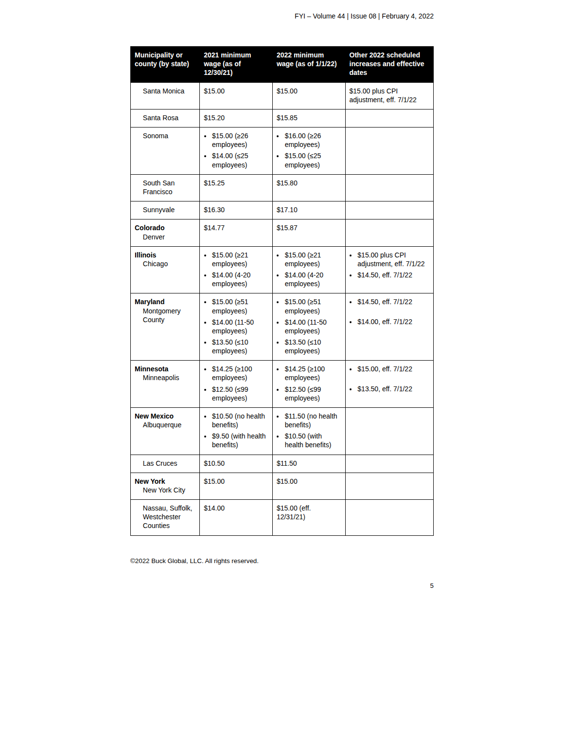FYI – Volume 44 | Issue 08 | February 4, 2022
| Municipality or county (by state) | 2021 minimum wage (as of 12/30/21) | 2022 minimum wage (as of 1/1/22) | Other 2022 scheduled increases and effective dates |
| --- | --- | --- | --- |
| Santa Monica | $15.00 | $15.00 | $15.00 plus CPI adjustment, eff. 7/1/22 |
| Santa Rosa | $15.20 | $15.85 | |
| Sonoma | $15.00 (≥26 employees) $14.00 (≤25 employees) | $16.00 (≥26 employees) $15.00 (≤25 employees) | |
| South San Francisco | $15.25 | $15.80 | |
| Sunnyvale | $16.30 | $17.10 | |
| Colorado Denver | $14.77 | $15.87 | |
| Illinois Chicago | $15.00 (≥21 employees) $14.00 (4-20 employees) | $15.00 (≥21 employees) $14.00 (4-20 employees) | $15.00 plus CPI adjustment, eff. 7/1/22 $14.50, eff. 7/1/22 |
| Maryland Montgomery County | $15.00 (≥51 employees) $14.00 (11-50 employees) $13.50 (≤10 employees) | $15.00 (≥51 employees) $14.00 (11-50 employees) $13.50 (≤10 employees) | $14.50, eff. 7/1/22 $14.00, eff. 7/1/22 |
| Minnesota Minneapolis | $14.25 (≥100 employees) $12.50 (≤99 employees) | $14.25 (≥100 employees) $12.50 (≤99 employees) | $15.00, eff. 7/1/22 $13.50, eff. 7/1/22 |
| New Mexico Albuquerque | $10.50 (no health benefits) $9.50 (with health benefits) | $11.50 (no health benefits) $10.50 (with health benefits) | |
| Las Cruces | $10.50 | $11.50 | |
| New York New York City | $15.00 | $15.00 | |
| Nassau, Suffolk, Westchester Counties | $14.00 | $15.00 (eff. 12/31/21) | |
©2022 Buck Global, LLC. All rights reserved.
5